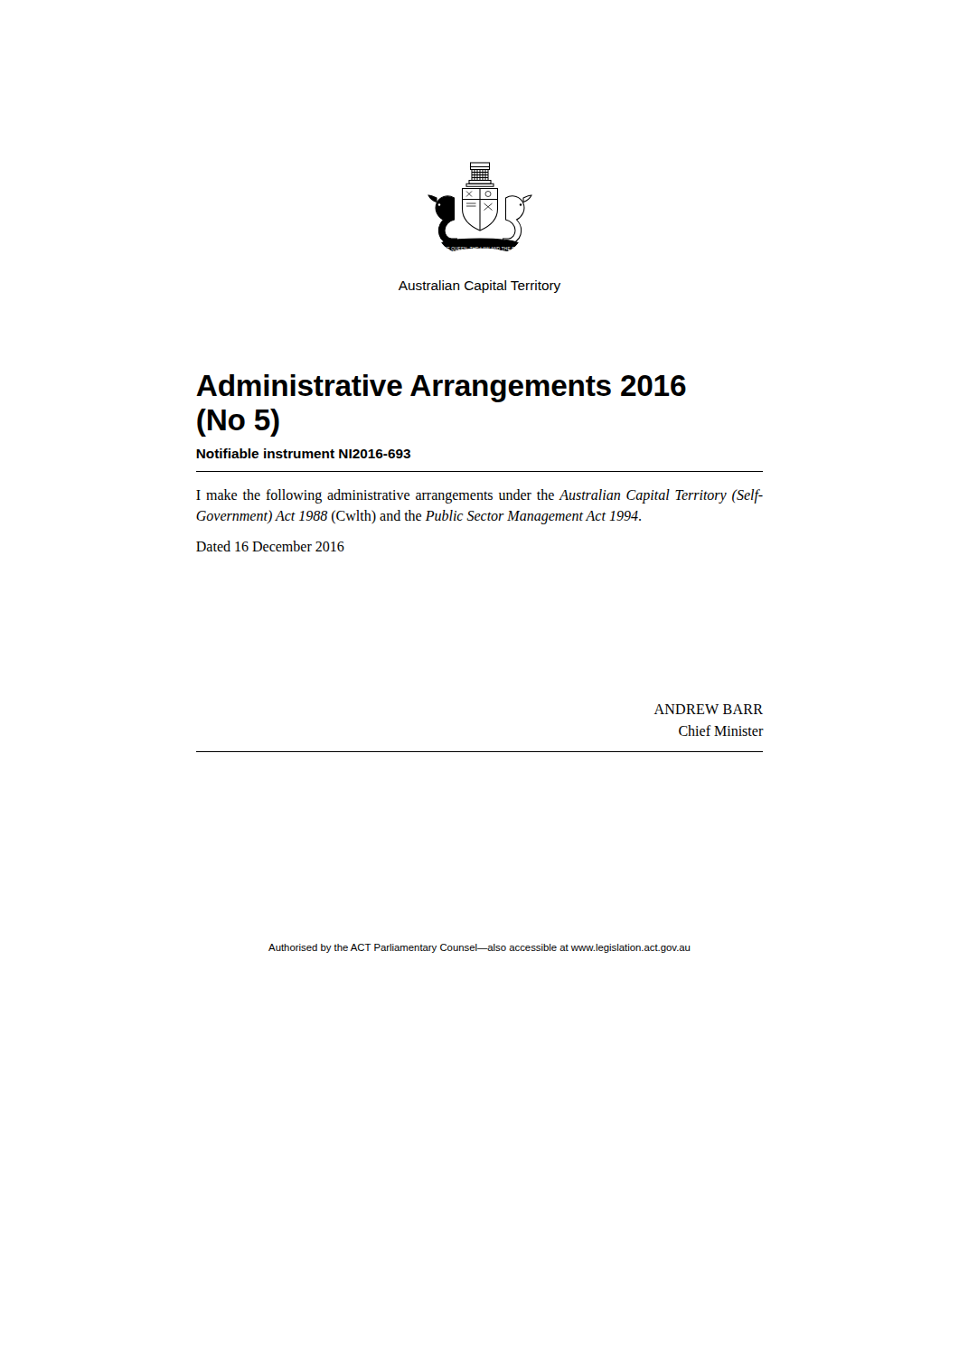FOR THE QUEEN, THE LAW AND THE PEOPLE
Australian Capital Territory
Administrative Arrangements 2016
(No 5)
Notifiable instrument NI2016-693
I make the following administrative arrangements under the Australian Capital Territory (Self-Government) Act 1988 (Cwlth) and the Public Sector Management Act 1994.
Dated 16 December 2016
ANDREW BARR
Chief Minister
Authorised by the ACT Parliamentary Counsel—also accessible at www.legislation.act.gov.au